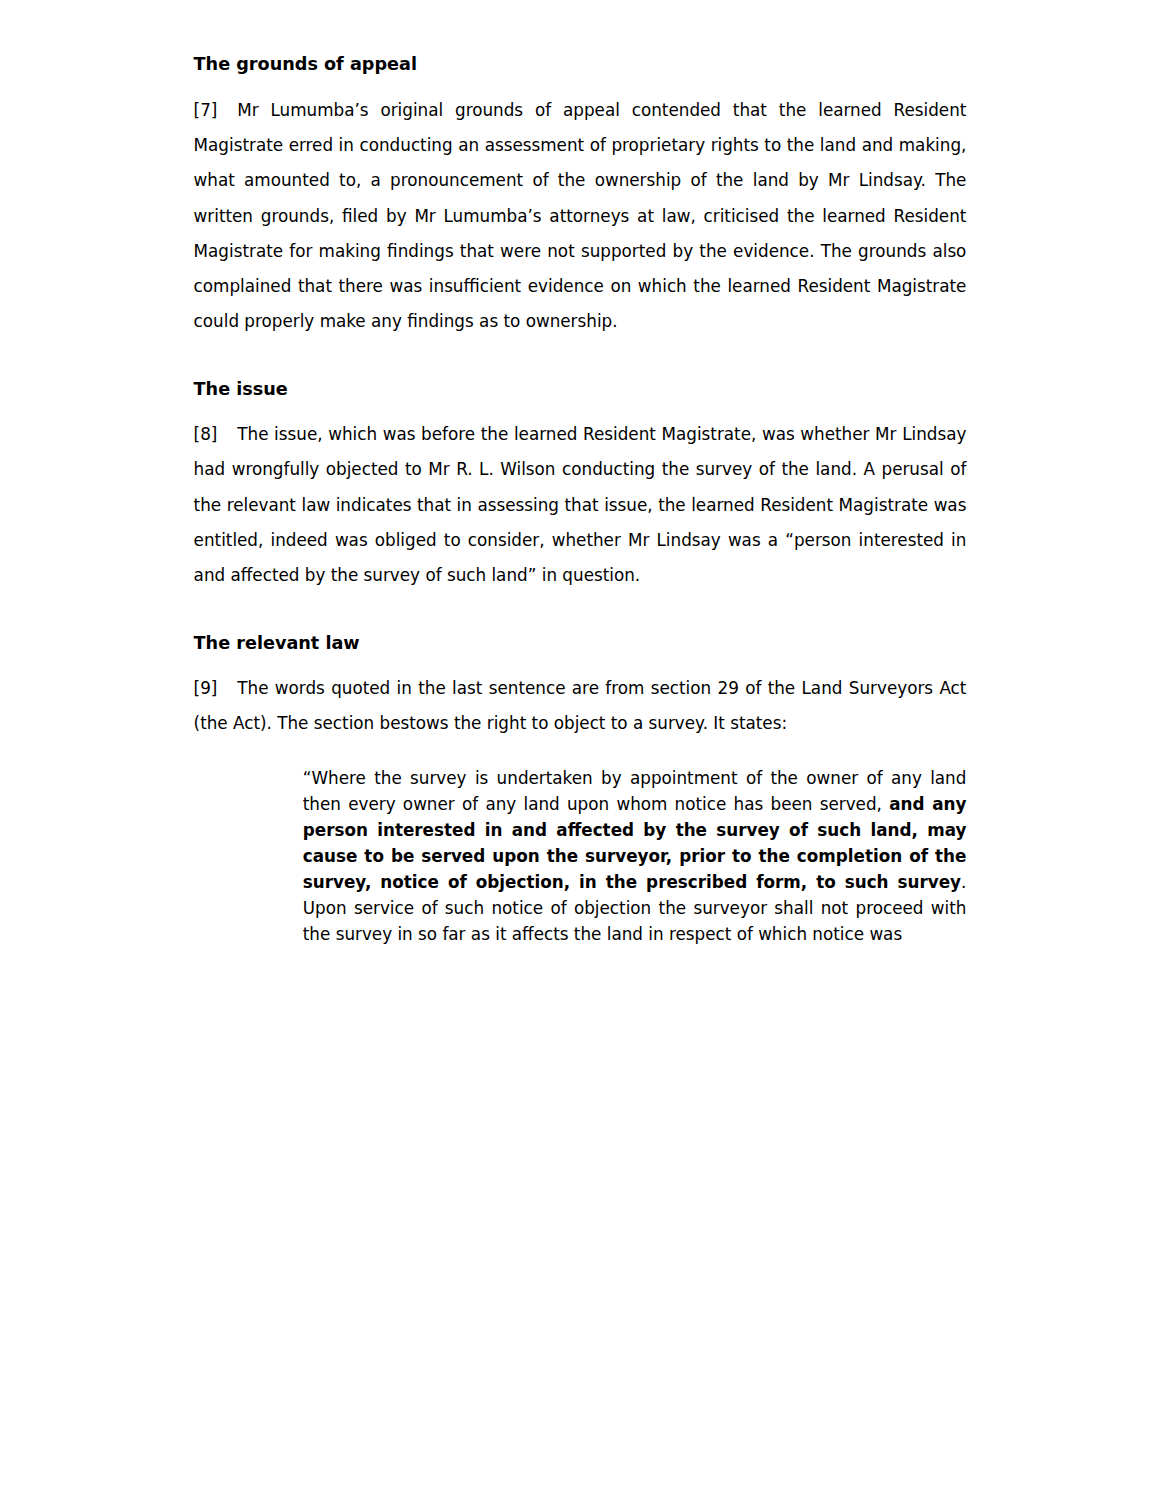The grounds of appeal
[7] Mr Lumumba’s original grounds of appeal contended that the learned Resident Magistrate erred in conducting an assessment of proprietary rights to the land and making, what amounted to, a pronouncement of the ownership of the land by Mr Lindsay. The written grounds, filed by Mr Lumumba’s attorneys at law, criticised the learned Resident Magistrate for making findings that were not supported by the evidence. The grounds also complained that there was insufficient evidence on which the learned Resident Magistrate could properly make any findings as to ownership.
The issue
[8] The issue, which was before the learned Resident Magistrate, was whether Mr Lindsay had wrongfully objected to Mr R. L. Wilson conducting the survey of the land. A perusal of the relevant law indicates that in assessing that issue, the learned Resident Magistrate was entitled, indeed was obliged to consider, whether Mr Lindsay was a “person interested in and affected by the survey of such land” in question.
The relevant law
[9] The words quoted in the last sentence are from section 29 of the Land Surveyors Act (the Act). The section bestows the right to object to a survey. It states:
“Where the survey is undertaken by appointment of the owner of any land then every owner of any land upon whom notice has been served, and any person interested in and affected by the survey of such land, may cause to be served upon the surveyor, prior to the completion of the survey, notice of objection, in the prescribed form, to such survey. Upon service of such notice of objection the surveyor shall not proceed with the survey in so far as it affects the land in respect of which notice was